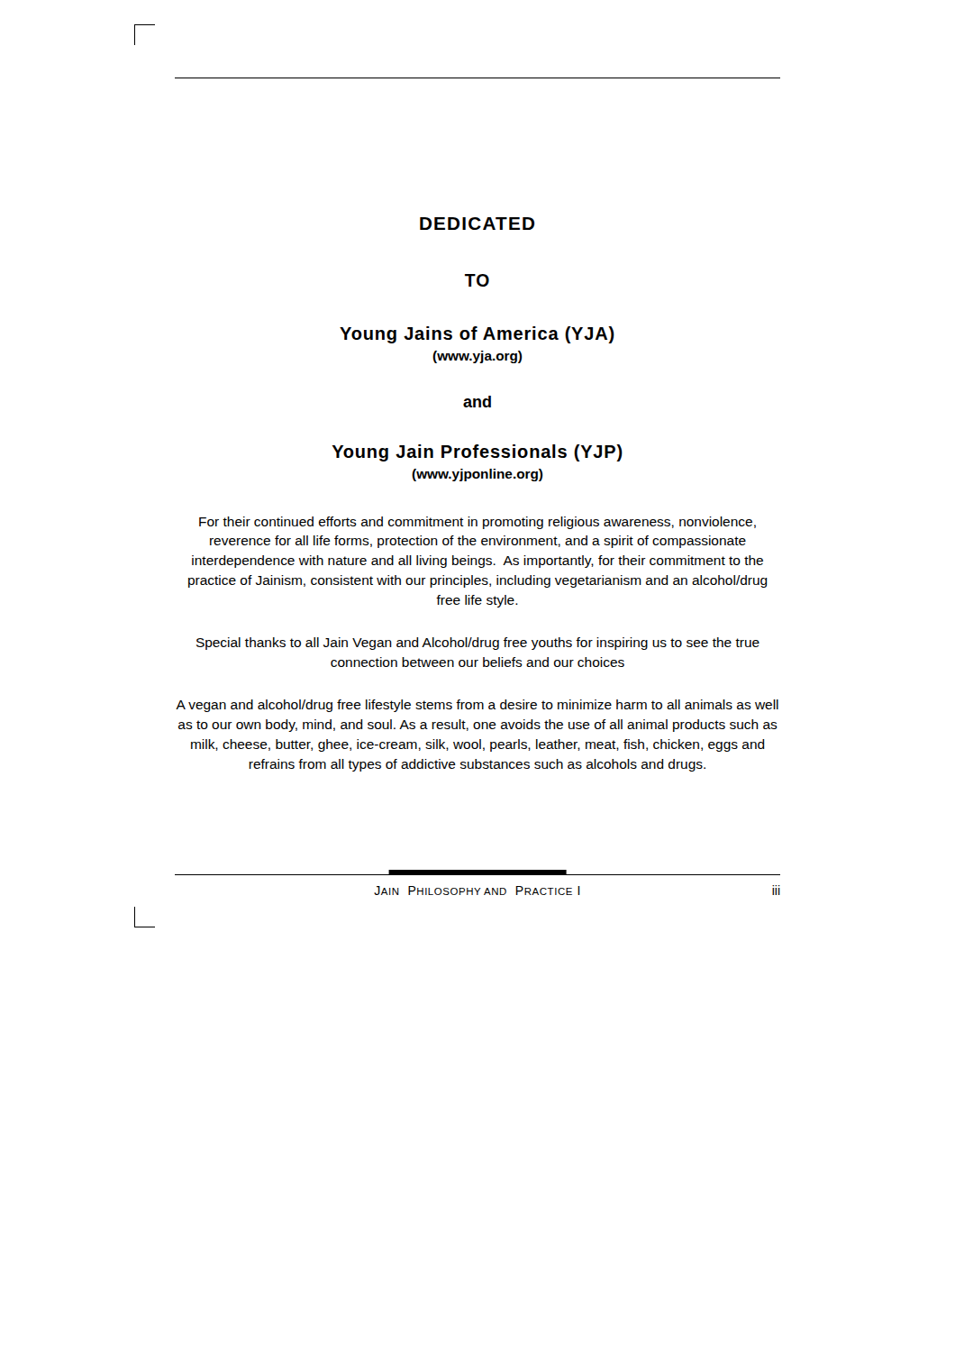DEDICATED
TO
Young Jains of America (YJA)
(www.yja.org)
and
Young Jain Professionals (YJP)
(www.yjponline.org)
For their continued efforts and commitment in promoting religious awareness, nonviolence, reverence for all life forms, protection of the environment, and a spirit of compassionate interdependence with nature and all living beings. As importantly, for their commitment to the practice of Jainism, consistent with our principles, including vegetarianism and an alcohol/drug free life style.
Special thanks to all Jain Vegan and Alcohol/drug free youths for inspiring us to see the true connection between our beliefs and our choices
A vegan and alcohol/drug free lifestyle stems from a desire to minimize harm to all animals as well as to our own body, mind, and soul. As a result, one avoids the use of all animal products such as milk, cheese, butter, ghee, ice-cream, silk, wool, pearls, leather, meat, fish, chicken, eggs and refrains from all types of addictive substances such as alcohols and drugs.
JAIN PHILOSOPHY AND PRACTICE I iii